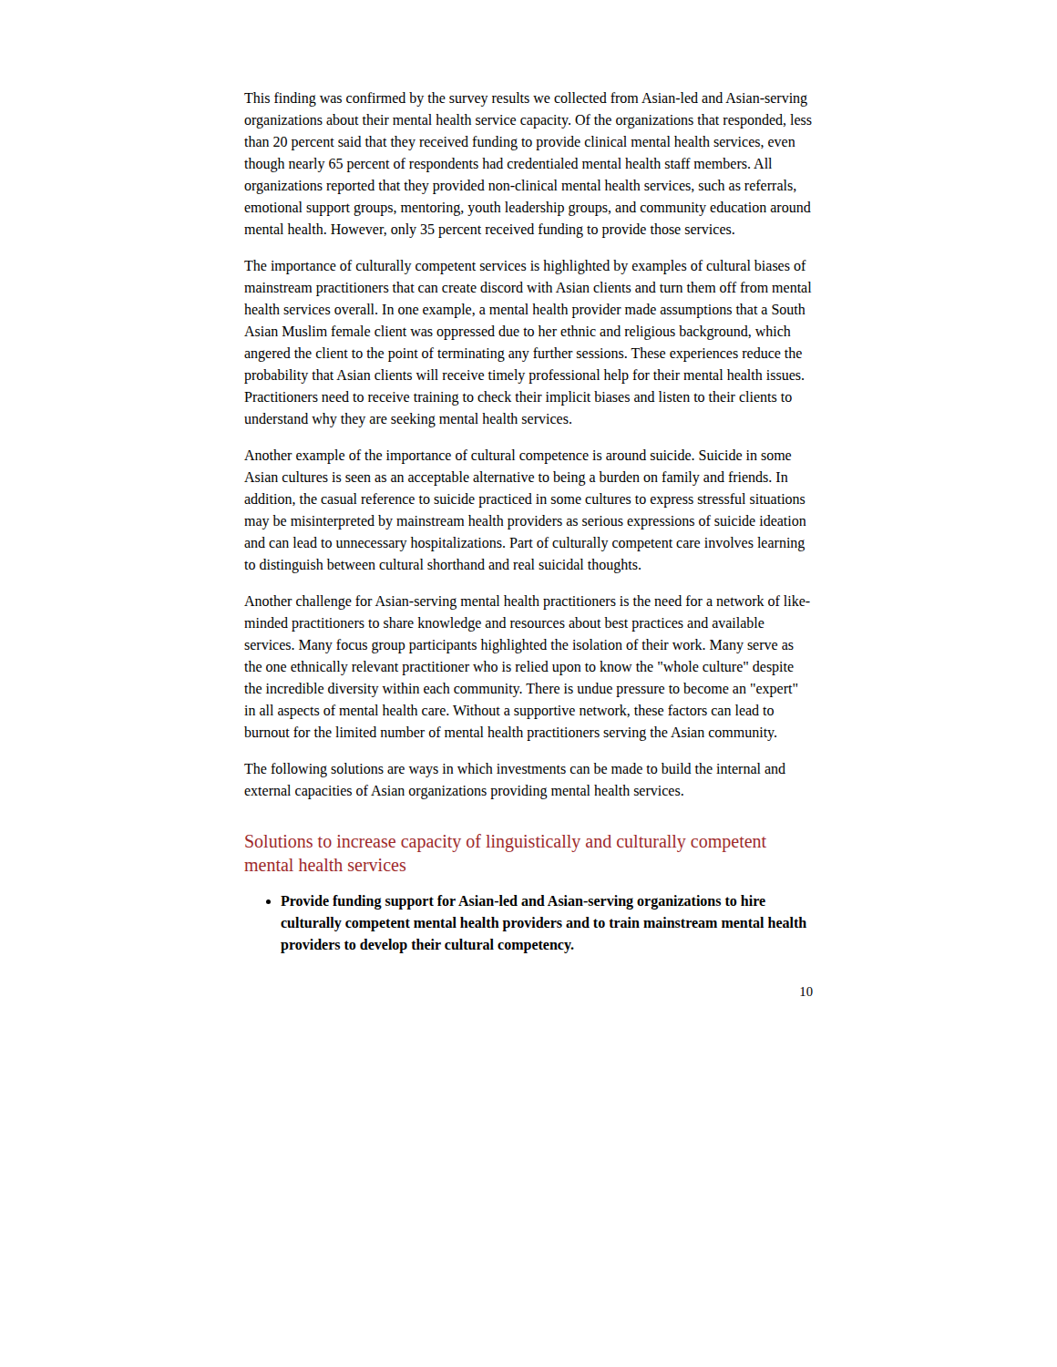This finding was confirmed by the survey results we collected from Asian-led and Asian-serving organizations about their mental health service capacity. Of the organizations that responded, less than 20 percent said that they received funding to provide clinical mental health services, even though nearly 65 percent of respondents had credentialed mental health staff members. All organizations reported that they provided non-clinical mental health services, such as referrals, emotional support groups, mentoring, youth leadership groups, and community education around mental health. However, only 35 percent received funding to provide those services.
The importance of culturally competent services is highlighted by examples of cultural biases of mainstream practitioners that can create discord with Asian clients and turn them off from mental health services overall. In one example, a mental health provider made assumptions that a South Asian Muslim female client was oppressed due to her ethnic and religious background, which angered the client to the point of terminating any further sessions. These experiences reduce the probability that Asian clients will receive timely professional help for their mental health issues. Practitioners need to receive training to check their implicit biases and listen to their clients to understand why they are seeking mental health services.
Another example of the importance of cultural competence is around suicide. Suicide in some Asian cultures is seen as an acceptable alternative to being a burden on family and friends. In addition, the casual reference to suicide practiced in some cultures to express stressful situations may be misinterpreted by mainstream health providers as serious expressions of suicide ideation and can lead to unnecessary hospitalizations. Part of culturally competent care involves learning to distinguish between cultural shorthand and real suicidal thoughts.
Another challenge for Asian-serving mental health practitioners is the need for a network of like-minded practitioners to share knowledge and resources about best practices and available services. Many focus group participants highlighted the isolation of their work. Many serve as the one ethnically relevant practitioner who is relied upon to know the "whole culture" despite the incredible diversity within each community. There is undue pressure to become an "expert" in all aspects of mental health care. Without a supportive network, these factors can lead to burnout for the limited number of mental health practitioners serving the Asian community.
The following solutions are ways in which investments can be made to build the internal and external capacities of Asian organizations providing mental health services.
Solutions to increase capacity of linguistically and culturally competent mental health services
Provide funding support for Asian-led and Asian-serving organizations to hire culturally competent mental health providers and to train mainstream mental health providers to develop their cultural competency.
10